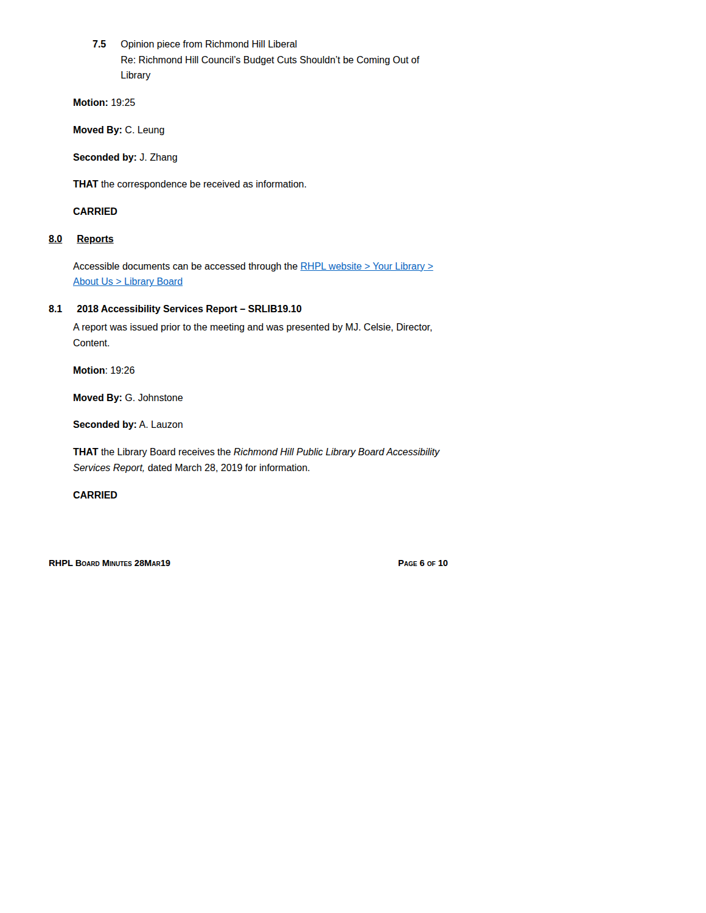7.5
Opinion piece from Richmond Hill Liberal
Re: Richmond Hill Council’s Budget Cuts Shouldn’t be Coming Out of Library
Motion: 19:25
Moved By: C. Leung
Seconded by: J. Zhang
THAT the correspondence be received as information.
CARRIED
8.0
Reports
Accessible documents can be accessed through the RHPL website > Your Library > About Us > Library Board
8.1
2018 Accessibility Services Report – SRLIB19.10
A report was issued prior to the meeting and was presented by MJ. Celsie, Director, Content.
Motion: 19:26
Moved By: G. Johnstone
Seconded by: A. Lauzon
THAT the Library Board receives the Richmond Hill Public Library Board Accessibility Services Report, dated March 28, 2019 for information.
CARRIED
RHPL Board Minutes 28Mar19
Page 6 of 10